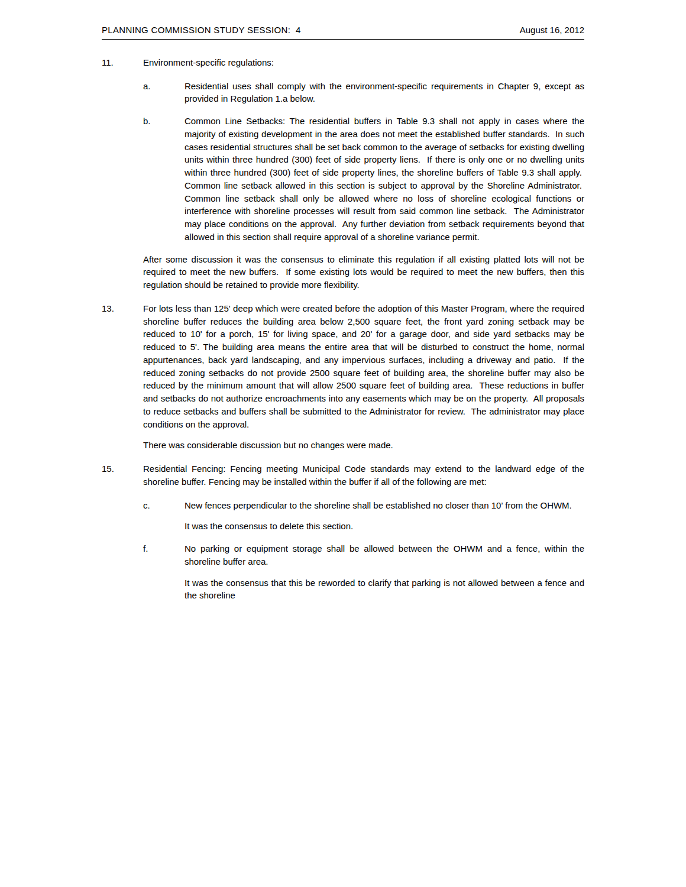PLANNING COMMISSION STUDY SESSION: 4
August 16, 2012
11.
Environment-specific regulations:
a.
Residential uses shall comply with the environment-specific requirements in Chapter 9, except as provided in Regulation 1.a below.
b.
Common Line Setbacks: The residential buffers in Table 9.3 shall not apply in cases where the majority of existing development in the area does not meet the established buffer standards. In such cases residential structures shall be set back common to the average of setbacks for existing dwelling units within three hundred (300) feet of side property liens. If there is only one or no dwelling units within three hundred (300) feet of side property lines, the shoreline buffers of Table 9.3 shall apply. Common line setback allowed in this section is subject to approval by the Shoreline Administrator. Common line setback shall only be allowed where no loss of shoreline ecological functions or interference with shoreline processes will result from said common line setback. The Administrator may place conditions on the approval. Any further deviation from setback requirements beyond that allowed in this section shall require approval of a shoreline variance permit.
After some discussion it was the consensus to eliminate this regulation if all existing platted lots will not be required to meet the new buffers. If some existing lots would be required to meet the new buffers, then this regulation should be retained to provide more flexibility.
13.
For lots less than 125' deep which were created before the adoption of this Master Program, where the required shoreline buffer reduces the building area below 2,500 square feet, the front yard zoning setback may be reduced to 10' for a porch, 15' for living space, and 20' for a garage door, and side yard setbacks may be reduced to 5'. The building area means the entire area that will be disturbed to construct the home, normal appurtenances, back yard landscaping, and any impervious surfaces, including a driveway and patio. If the reduced zoning setbacks do not provide 2500 square feet of building area, the shoreline buffer may also be reduced by the minimum amount that will allow 2500 square feet of building area. These reductions in buffer and setbacks do not authorize encroachments into any easements which may be on the property. All proposals to reduce setbacks and buffers shall be submitted to the Administrator for review. The administrator may place conditions on the approval.
There was considerable discussion but no changes were made.
15.
Residential Fencing: Fencing meeting Municipal Code standards may extend to the landward edge of the shoreline buffer. Fencing may be installed within the buffer if all of the following are met:
c.
New fences perpendicular to the shoreline shall be established no closer than 10’ from the OHWM.
It was the consensus to delete this section.
f.
No parking or equipment storage shall be allowed between the OHWM and a fence, within the shoreline buffer area.
It was the consensus that this be reworded to clarify that parking is not allowed between a fence and the shoreline